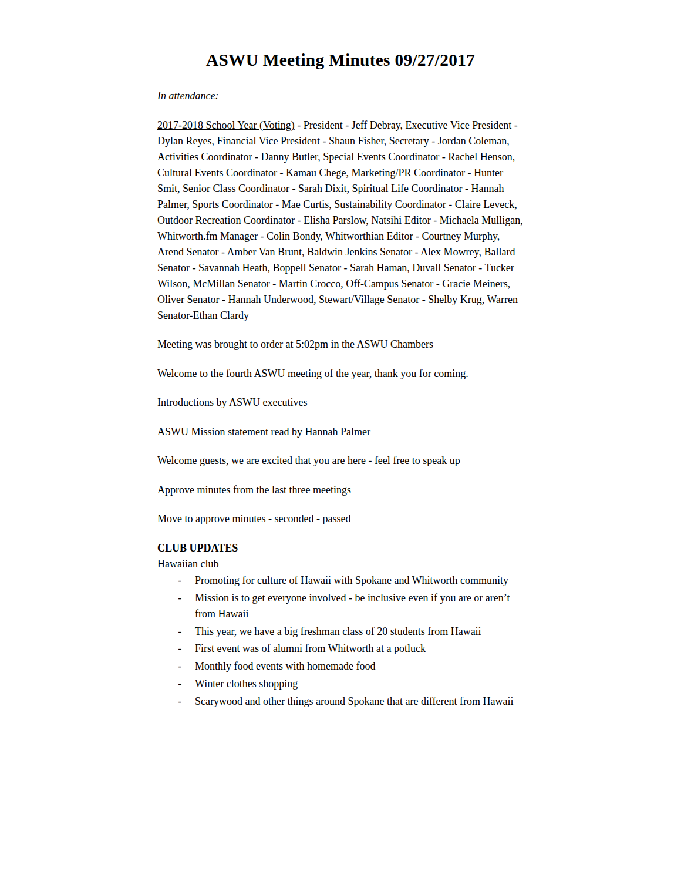ASWU Meeting Minutes 09/27/2017
In attendance:
2017-2018 School Year (Voting) - President - Jeff Debray, Executive Vice President - Dylan Reyes, Financial Vice President - Shaun Fisher, Secretary - Jordan Coleman, Activities Coordinator - Danny Butler, Special Events Coordinator - Rachel Henson, Cultural Events Coordinator - Kamau Chege, Marketing/PR Coordinator - Hunter Smit, Senior Class Coordinator - Sarah Dixit, Spiritual Life Coordinator - Hannah Palmer, Sports Coordinator - Mae Curtis, Sustainability Coordinator - Claire Leveck, Outdoor Recreation Coordinator - Elisha Parslow, Natsihi Editor - Michaela Mulligan, Whitworth.fm Manager - Colin Bondy, Whitworthian Editor - Courtney Murphy, Arend Senator - Amber Van Brunt, Baldwin Jenkins Senator - Alex Mowrey, Ballard Senator - Savannah Heath, Boppell Senator - Sarah Haman, Duvall Senator - Tucker Wilson, McMillan Senator - Martin Crocco, Off-Campus Senator - Gracie Meiners, Oliver Senator - Hannah Underwood, Stewart/Village Senator - Shelby Krug, Warren Senator-Ethan Clardy
Meeting was brought to order at 5:02pm in the ASWU Chambers
Welcome to the fourth ASWU meeting of the year, thank you for coming.
Introductions by ASWU executives
ASWU Mission statement read by Hannah Palmer
Welcome guests, we are excited that you are here - feel free to speak up
Approve minutes from the last three meetings
Move to approve minutes - seconded - passed
CLUB UPDATES
Hawaiian club
Promoting for culture of Hawaii with Spokane and Whitworth community
Mission is to get everyone involved - be inclusive even if you are or aren’t from Hawaii
This year, we have a big freshman class of 20 students from Hawaii
First event was of alumni from Whitworth at a potluck
Monthly food events with homemade food
Winter clothes shopping
Scarywood and other things around Spokane that are different from Hawaii